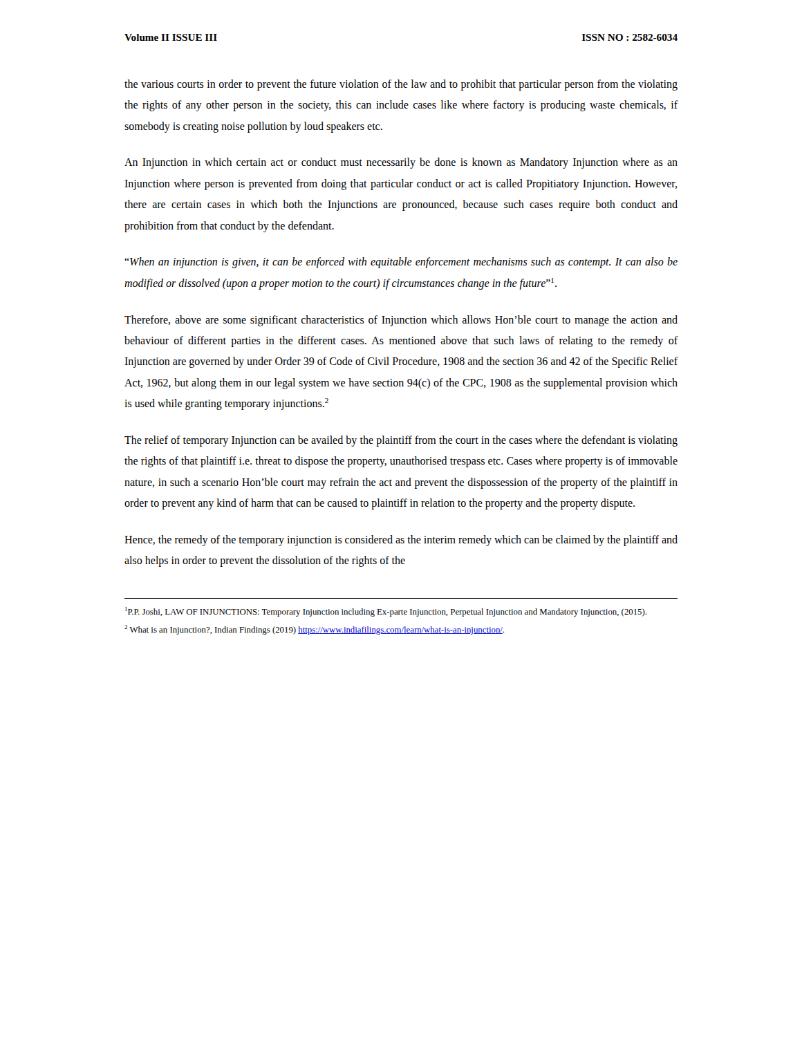Volume II ISSUE III ISSN NO : 2582-6034
the various courts in order to prevent the future violation of the law and to prohibit that particular person from the violating the rights of any other person in the society, this can include cases like where factory is producing waste chemicals, if somebody is creating noise pollution by loud speakers etc.
An Injunction in which certain act or conduct must necessarily be done is known as Mandatory Injunction where as an Injunction where person is prevented from doing that particular conduct or act is called Propitiatory Injunction. However, there are certain cases in which both the Injunctions are pronounced, because such cases require both conduct and prohibition from that conduct by the defendant.
“When an injunction is given, it can be enforced with equitable enforcement mechanisms such as contempt. It can also be modified or dissolved (upon a proper motion to the court) if circumstances change in the future”1.
Therefore, above are some significant characteristics of Injunction which allows Hon’ble court to manage the action and behaviour of different parties in the different cases. As mentioned above that such laws of relating to the remedy of Injunction are governed by under Order 39 of Code of Civil Procedure, 1908 and the section 36 and 42 of the Specific Relief Act, 1962, but along them in our legal system we have section 94(c) of the CPC, 1908 as the supplemental provision which is used while granting temporary injunctions.2
The relief of temporary Injunction can be availed by the plaintiff from the court in the cases where the defendant is violating the rights of that plaintiff i.e. threat to dispose the property, unauthorised trespass etc. Cases where property is of immovable nature, in such a scenario Hon’ble court may refrain the act and prevent the dispossession of the property of the plaintiff in order to prevent any kind of harm that can be caused to plaintiff in relation to the property and the property dispute.
Hence, the remedy of the temporary injunction is considered as the interim remedy which can be claimed by the plaintiff and also helps in order to prevent the dissolution of the rights of the
1P.P. Joshi, LAW OF INJUNCTIONS: Temporary Injunction including Ex-parte Injunction, Perpetual Injunction and Mandatory Injunction, (2015).
2 What is an Injunction?, Indian Findings (2019) https://www.indiafilings.com/learn/what-is-an-injunction/.